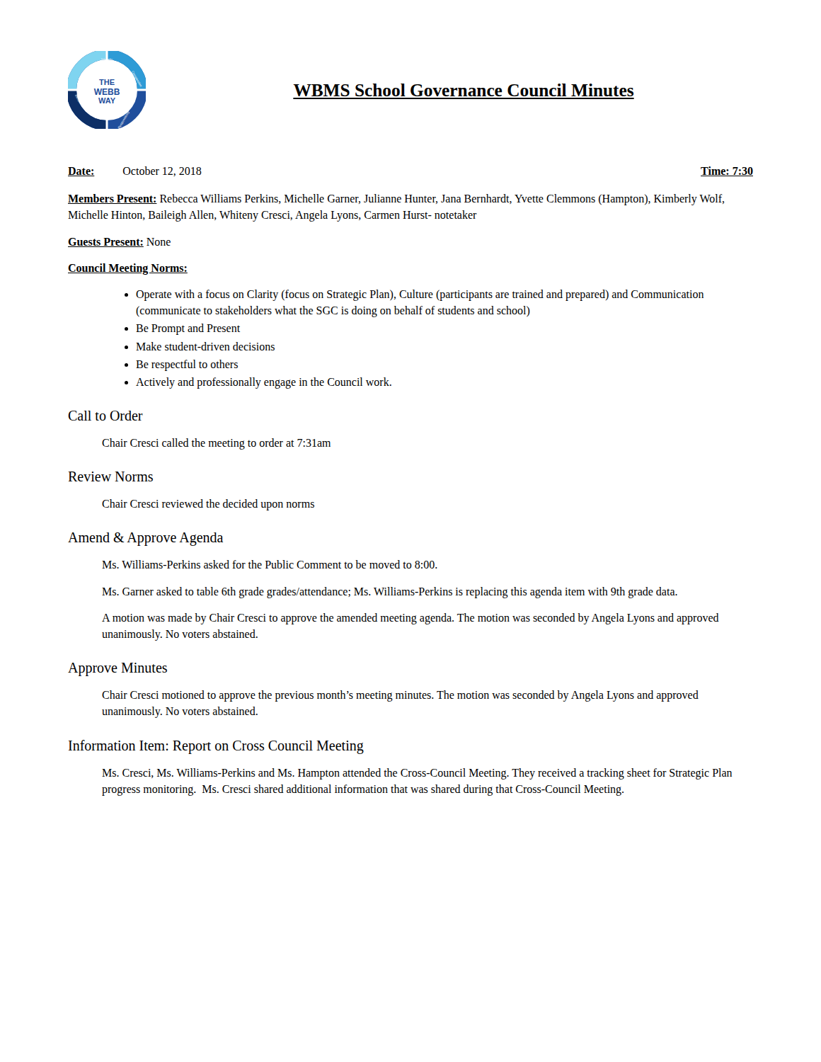THE WEBB WAY Integrity Compassion Responsibility Respect
WBMS School Governance Council Minutes
Date: October 12, 2018 Time: 7:30
Members Present: Rebecca Williams Perkins, Michelle Garner, Julianne Hunter, Jana Bernhardt, Yvette Clemmons (Hampton), Kimberly Wolf, Michelle Hinton, Baileigh Allen, Whiteny Cresci, Angela Lyons, Carmen Hurst- notetaker
Guests Present: None
Council Meeting Norms:
Operate with a focus on Clarity (focus on Strategic Plan), Culture (participants are trained and prepared) and Communication (communicate to stakeholders what the SGC is doing on behalf of students and school)
Be Prompt and Present
Make student-driven decisions
Be respectful to others
Actively and professionally engage in the Council work.
Call to Order
Chair Cresci called the meeting to order at 7:31am
Review Norms
Chair Cresci reviewed the decided upon norms
Amend & Approve Agenda
Ms. Williams-Perkins asked for the Public Comment to be moved to 8:00.
Ms. Garner asked to table 6th grade grades/attendance; Ms. Williams-Perkins is replacing this agenda item with 9th grade data.
A motion was made by Chair Cresci to approve the amended meeting agenda. The motion was seconded by Angela Lyons and approved unanimously. No voters abstained.
Approve Minutes
Chair Cresci motioned to approve the previous month’s meeting minutes. The motion was seconded by Angela Lyons and approved unanimously. No voters abstained.
Information Item: Report on Cross Council Meeting
Ms. Cresci, Ms. Williams-Perkins and Ms. Hampton attended the Cross-Council Meeting. They received a tracking sheet for Strategic Plan progress monitoring. Ms. Cresci shared additional information that was shared during that Cross-Council Meeting.